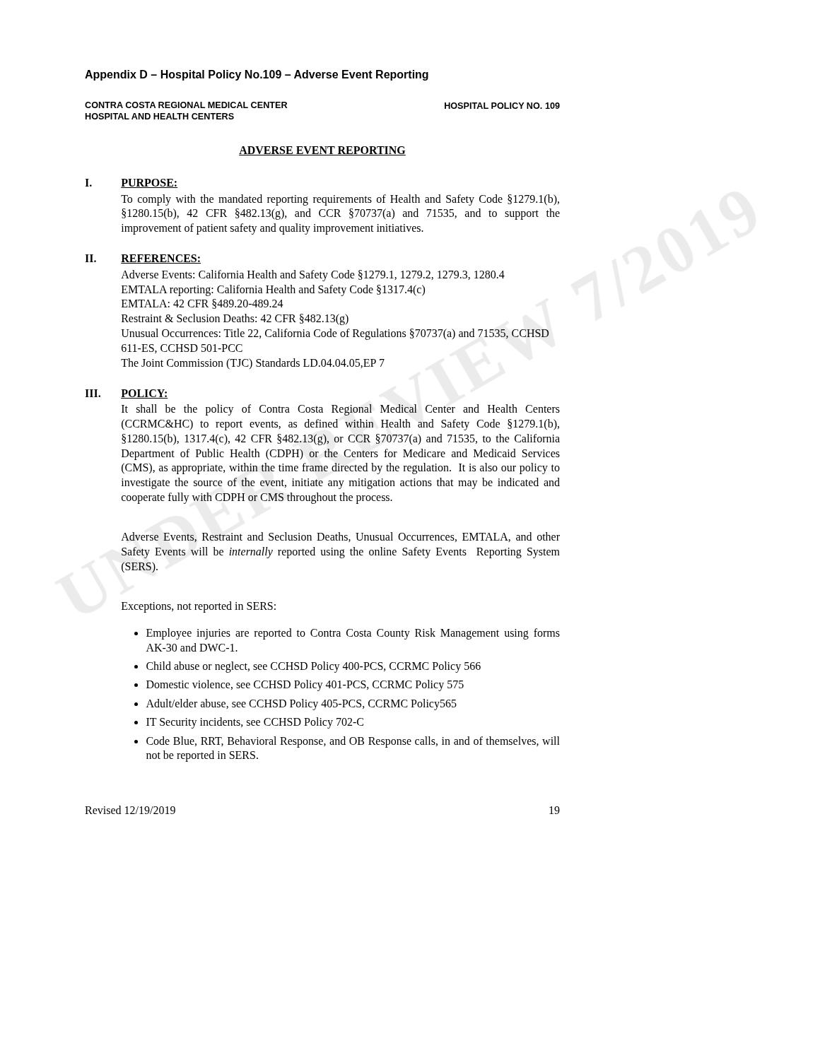UNDER REVIEW 7/2019
Appendix D – Hospital Policy No.109 – Adverse Event Reporting
CONTRA COSTA REGIONAL MEDICAL CENTER
HOSPITAL AND HEALTH CENTERS
HOSPITAL POLICY NO. 109
ADVERSE EVENT REPORTING
I.
PURPOSE:
To comply with the mandated reporting requirements of Health and Safety Code §1279.1(b), §1280.15(b), 42 CFR §482.13(g), and CCR §70737(a) and 71535, and to support the improvement of patient safety and quality improvement initiatives.
II.
REFERENCES:
Adverse Events: California Health and Safety Code §1279.1, 1279.2, 1279.3, 1280.4
EMTALA reporting: California Health and Safety Code §1317.4(c)
EMTALA: 42 CFR §489.20-489.24
Restraint & Seclusion Deaths: 42 CFR §482.13(g)
Unusual Occurrences: Title 22, California Code of Regulations §70737(a) and 71535, CCHSD 611-ES, CCHSD 501-PCC
The Joint Commission (TJC) Standards LD.04.04.05,EP 7
III.
POLICY:
It shall be the policy of Contra Costa Regional Medical Center and Health Centers (CCRMC&HC) to report events, as defined within Health and Safety Code §1279.1(b), §1280.15(b), 1317.4(c), 42 CFR §482.13(g), or CCR §70737(a) and 71535, to the California Department of Public Health (CDPH) or the Centers for Medicare and Medicaid Services (CMS), as appropriate, within the time frame directed by the regulation. It is also our policy to investigate the source of the event, initiate any mitigation actions that may be indicated and cooperate fully with CDPH or CMS throughout the process.
Adverse Events, Restraint and Seclusion Deaths, Unusual Occurrences, EMTALA, and other Safety Events will be internally reported using the online Safety Events Reporting System (SERS).
Exceptions, not reported in SERS:
Employee injuries are reported to Contra Costa County Risk Management using forms AK-30 and DWC-1.
Child abuse or neglect, see CCHSD Policy 400-PCS, CCRMC Policy 566
Domestic violence, see CCHSD Policy 401-PCS, CCRMC Policy 575
Adult/elder abuse, see CCHSD Policy 405-PCS, CCRMC Policy565
IT Security incidents, see CCHSD Policy 702-C
Code Blue, RRT, Behavioral Response, and OB Response calls, in and of themselves, will not be reported in SERS.
Revised 12/19/2019
19